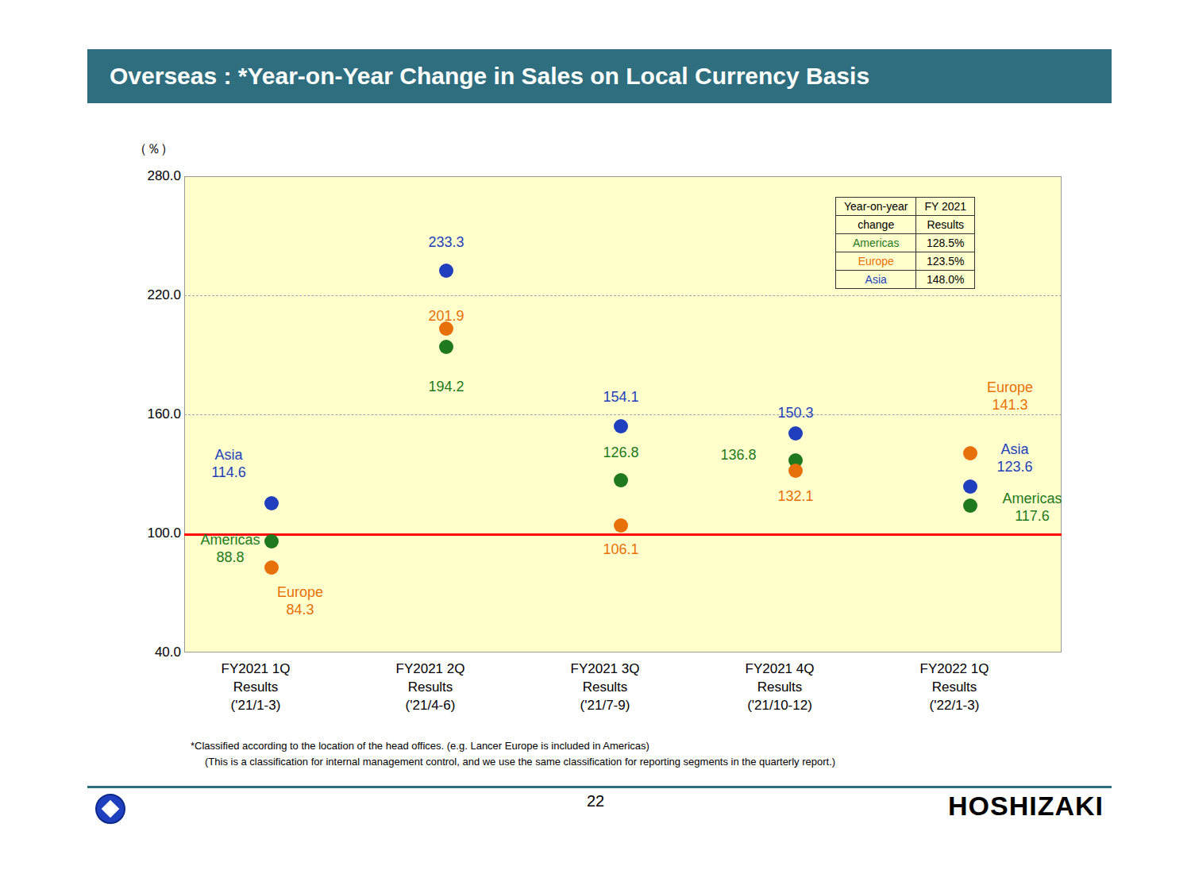Overseas : *Year-on-Year Change in Sales on Local Currency Basis
（％）
280.0
220.0
160.0
100.0
40.0
| Year-on-year | FY 2021 |
| --- | --- |
| change | Results |
| Americas | 128.5% |
| Europe | 123.5% |
| Asia | 148.0% |
233.3
201.9
194.2
154.1
126.8
106.1
150.3
136.8
132.1
Europe
141.3
Asia
123.6
Americas
117.6
Asia
114.6
Americas
88.8
Europe
84.3
FY2021 1Q
Results
('21/1-3)
FY2021 2Q
Results
('21/4-6)
FY2021 3Q
Results
('21/7-9)
FY2021 4Q
Results
('21/10-12)
FY2022 1Q
Results
('22/1-3)
*Classified according to the location of the head offices. (e.g. Lancer Europe is included in Americas) (This is a classification for internal management control, and we use the same classification for reporting segments in the quarterly report.)
22
HOSHIZAKI